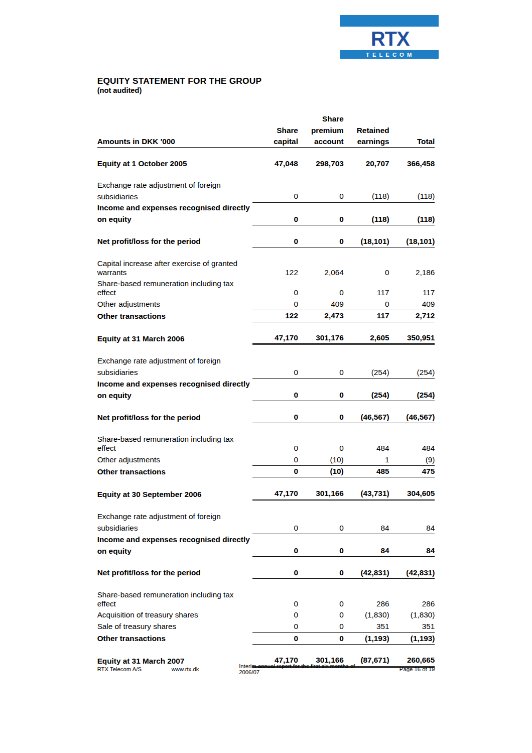RTX
TELECOM
EQUITY STATEMENT FOR THE GROUP
(not audited)
| | | Share | | |
| | Share | premium | Retained | |
| Amounts in DKK '000 | capital | account | earnings | Total |
| Equity at 1 October 2005 | 47,048 | 298,703 | 20,707 | 366,458 |
| Exchange rate adjustment of foreign | | | | |
| subsidiaries | 0 | 0 | (118) | (118) |
| Income and expenses recognised directly | | | | |
| on equity | 0 | 0 | (118) | (118) |
| Net profit/loss for the period | 0 | 0 | (18,101) | (18,101) |
| Capital increase after exercise of granted warrants | 122 | 2,064 | 0 | 2,186 |
| Share-based remuneration including tax effect | 0 | 0 | 117 | 117 |
| Other adjustments | 0 | 409 | 0 | 409 |
| Other transactions | 122 | 2,473 | 117 | 2,712 |
| Equity at 31 March 2006 | 47,170 | 301,176 | 2,605 | 350,951 |
| Exchange rate adjustment of foreign | | | | |
| subsidiaries | 0 | 0 | (254) | (254) |
| Income and expenses recognised directly | | | | |
| on equity | 0 | 0 | (254) | (254) |
| Net profit/loss for the period | 0 | 0 | (46,567) | (46,567) |
| Share-based remuneration including tax effect | 0 | 0 | 484 | 484 |
| Other adjustments | 0 | (10) | 1 | (9) |
| Other transactions | 0 | (10) | 485 | 475 |
| Equity at 30 September 2006 | 47,170 | 301,166 | (43,731) | 304,605 |
| Exchange rate adjustment of foreign | | | | |
| subsidiaries | 0 | 0 | 84 | 84 |
| Income and expenses recognised directly | | | | |
| on equity | 0 | 0 | 84 | 84 |
| Net profit/loss for the period | 0 | 0 | (42,831) | (42,831) |
| Share-based remuneration including tax effect | 0 | 0 | 286 | 286 |
| Acquisition of treasury shares | 0 | 0 | (1,830) | (1,830) |
| Sale of treasury shares | 0 | 0 | 351 | 351 |
| Other transactions | 0 | 0 | (1,193) | (1,193) |
| Equity at 31 March 2007 | 47,170 | 301,166 | (87,671) | 260,665 |
| RTX Telecom A/S | www.rtx.dk | Interim annual report for the first six months of 2006/07 | Page 16 of 19 |